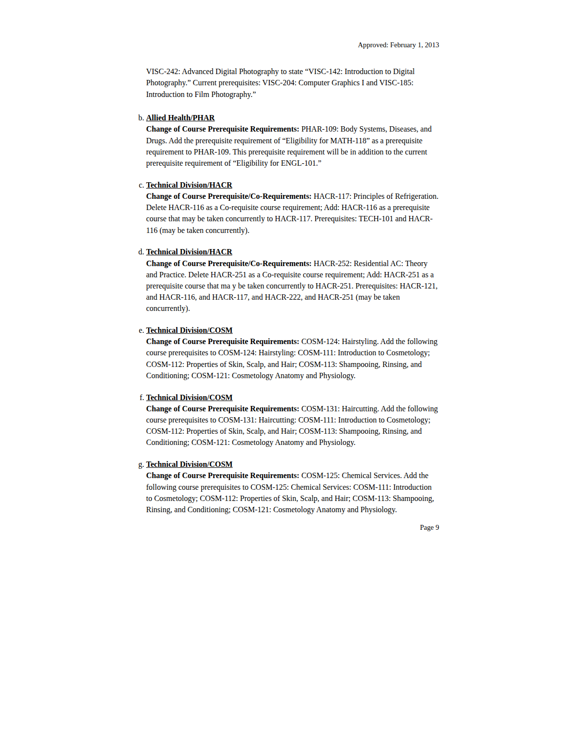Approved: February 1, 2013
VISC-242: Advanced Digital Photography to state “VISC-142: Introduction to Digital Photography.” Current prerequisites: VISC-204: Computer Graphics I and VISC-185: Introduction to Film Photography.”
Allied Health/PHAR Change of Course Prerequisite Requirements: PHAR-109: Body Systems, Diseases, and Drugs. Add the prerequisite requirement of “Eligibility for MATH-118” as a prerequisite requirement to PHAR-109. This prerequisite requirement will be in addition to the current prerequisite requirement of “Eligibility for ENGL-101.”
Technical Division/HACR Change of Course Prerequisite/Co-Requirements: HACR-117: Principles of Refrigeration. Delete HACR-116 as a Co-requisite course requirement; Add: HACR-116 as a prerequisite course that may be taken concurrently to HACR-117. Prerequisites: TECH-101 and HACR-116 (may be taken concurrently).
Technical Division/HACR Change of Course Prerequisite/Co-Requirements: HACR-252: Residential AC: Theory and Practice. Delete HACR-251 as a Co-requisite course requirement; Add: HACR-251 as a prerequisite course that ma y be taken concurrently to HACR-251. Prerequisites: HACR-121, and HACR-116, and HACR-117, and HACR-222, and HACR-251 (may be taken concurrently).
Technical Division/COSM Change of Course Prerequisite Requirements: COSM-124: Hairstyling. Add the following course prerequisites to COSM-124: Hairstyling: COSM-111: Introduction to Cosmetology; COSM-112: Properties of Skin, Scalp, and Hair; COSM-113: Shampooing, Rinsing, and Conditioning; COSM-121: Cosmetology Anatomy and Physiology.
Technical Division/COSM Change of Course Prerequisite Requirements: COSM-131: Haircutting. Add the following course prerequisites to COSM-131: Haircutting: COSM-111: Introduction to Cosmetology; COSM-112: Properties of Skin, Scalp, and Hair; COSM-113: Shampooing, Rinsing, and Conditioning; COSM-121: Cosmetology Anatomy and Physiology.
Technical Division/COSM Change of Course Prerequisite Requirements: COSM-125: Chemical Services. Add the following course prerequisites to COSM-125: Chemical Services: COSM-111: Introduction to Cosmetology; COSM-112: Properties of Skin, Scalp, and Hair; COSM-113: Shampooing, Rinsing, and Conditioning; COSM-121: Cosmetology Anatomy and Physiology.
Page 9